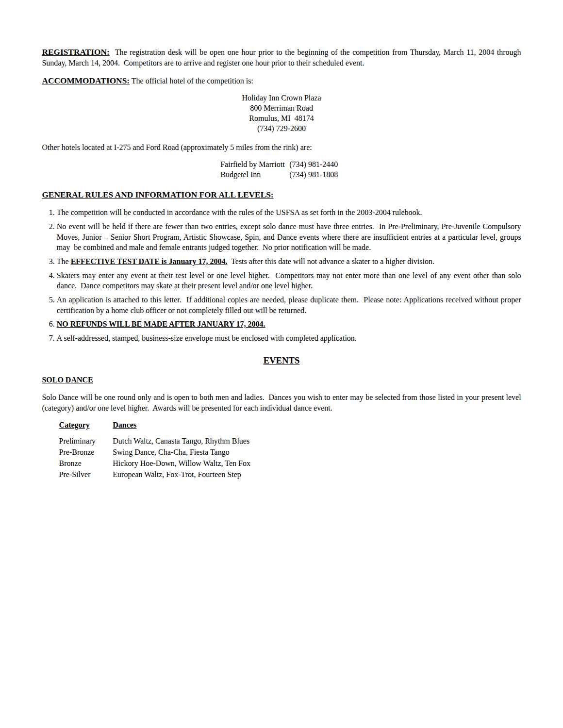REGISTRATION: The registration desk will be open one hour prior to the beginning of the competition from Thursday, March 11, 2004 through Sunday, March 14, 2004. Competitors are to arrive and register one hour prior to their scheduled event.
ACCOMMODATIONS: The official hotel of the competition is:
Holiday Inn Crown Plaza
800 Merriman Road
Romulus, MI 48174
(734) 729-2600
Other hotels located at I-275 and Ford Road (approximately 5 miles from the rink) are:
| Fairfield by Marriott | (734) 981-2440 |
| Budgetel Inn | (734) 981-1808 |
GENERAL RULES AND INFORMATION FOR ALL LEVELS:
The competition will be conducted in accordance with the rules of the USFSA as set forth in the 2003-2004 rulebook.
No event will be held if there are fewer than two entries, except solo dance must have three entries. In Pre-Preliminary, Pre-Juvenile Compulsory Moves, Junior – Senior Short Program, Artistic Showcase, Spin, and Dance events where there are insufficient entries at a particular level, groups may be combined and male and female entrants judged together. No prior notification will be made.
The EFFECTIVE TEST DATE is January 17, 2004. Tests after this date will not advance a skater to a higher division.
Skaters may enter any event at their test level or one level higher. Competitors may not enter more than one level of any event other than solo dance. Dance competitors may skate at their present level and/or one level higher.
An application is attached to this letter. If additional copies are needed, please duplicate them. Please note: Applications received without proper certification by a home club officer or not completely filled out will be returned.
NO REFUNDS WILL BE MADE AFTER JANUARY 17, 2004.
A self-addressed, stamped, business-size envelope must be enclosed with completed application.
EVENTS
SOLO DANCE
Solo Dance will be one round only and is open to both men and ladies. Dances you wish to enter may be selected from those listed in your present level (category) and/or one level higher. Awards will be presented for each individual dance event.
| Category | Dances |
| --- | --- |
| Preliminary | Dutch Waltz, Canasta Tango, Rhythm Blues |
| Pre-Bronze | Swing Dance, Cha-Cha, Fiesta Tango |
| Bronze | Hickory Hoe-Down, Willow Waltz, Ten Fox |
| Pre-Silver | European Waltz, Fox-Trot, Fourteen Step |